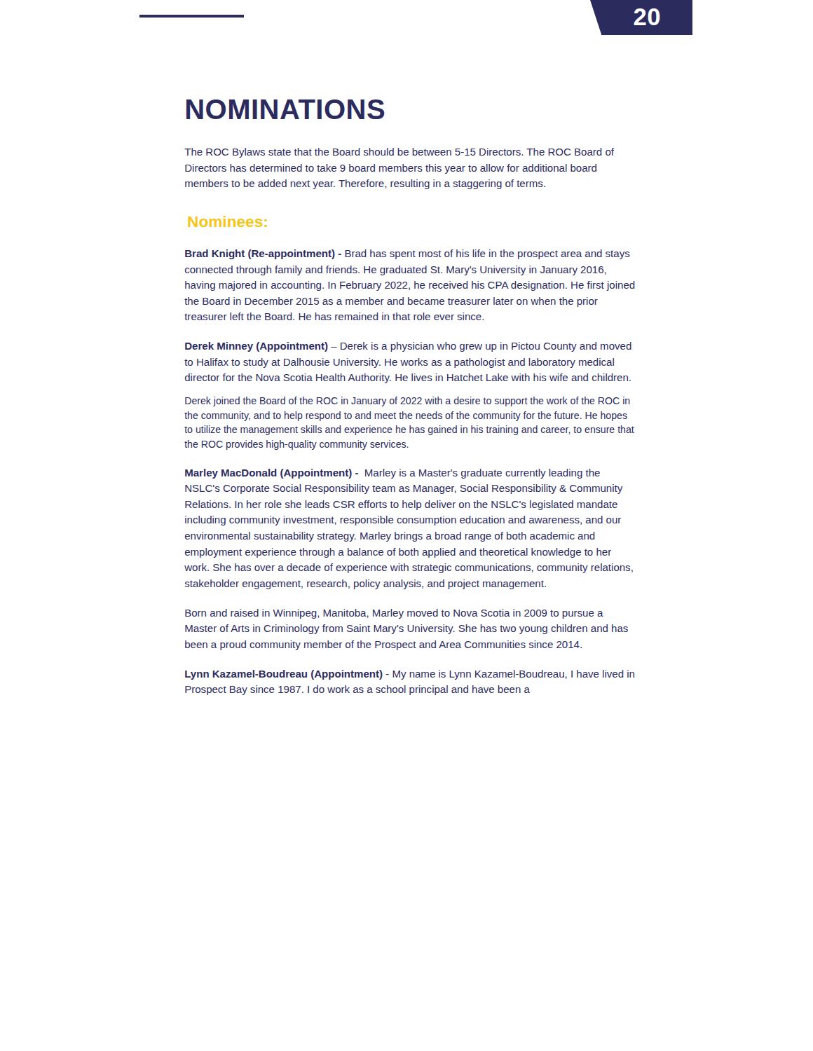20
NOMINATIONS
The ROC Bylaws state that the Board should be between 5-15 Directors. The ROC Board of Directors has determined to take 9 board members this year to allow for additional board members to be added next year. Therefore, resulting in a staggering of terms.
Nominees:
Brad Knight (Re-appointment) - Brad has spent most of his life in the prospect area and stays connected through family and friends. He graduated St. Mary's University in January 2016, having majored in accounting. In February 2022, he received his CPA designation. He first joined the Board in December 2015 as a member and became treasurer later on when the prior treasurer left the Board. He has remained in that role ever since.
Derek Minney (Appointment) – Derek is a physician who grew up in Pictou County and moved to Halifax to study at Dalhousie University. He works as a pathologist and laboratory medical director for the Nova Scotia Health Authority. He lives in Hatchet Lake with his wife and children.
Derek joined the Board of the ROC in January of 2022 with a desire to support the work of the ROC in the community, and to help respond to and meet the needs of the community for the future. He hopes to utilize the management skills and experience he has gained in his training and career, to ensure that the ROC provides high-quality community services.
Marley MacDonald (Appointment) - Marley is a Master's graduate currently leading the NSLC's Corporate Social Responsibility team as Manager, Social Responsibility & Community Relations. In her role she leads CSR efforts to help deliver on the NSLC's legislated mandate including community investment, responsible consumption education and awareness, and our environmental sustainability strategy. Marley brings a broad range of both academic and employment experience through a balance of both applied and theoretical knowledge to her work. She has over a decade of experience with strategic communications, community relations, stakeholder engagement, research, policy analysis, and project management.
Born and raised in Winnipeg, Manitoba, Marley moved to Nova Scotia in 2009 to pursue a Master of Arts in Criminology from Saint Mary's University. She has two young children and has been a proud community member of the Prospect and Area Communities since 2014.
Lynn Kazamel-Boudreau (Appointment) - My name is Lynn Kazamel-Boudreau, I have lived in Prospect Bay since 1987. I do work as a school principal and have been a